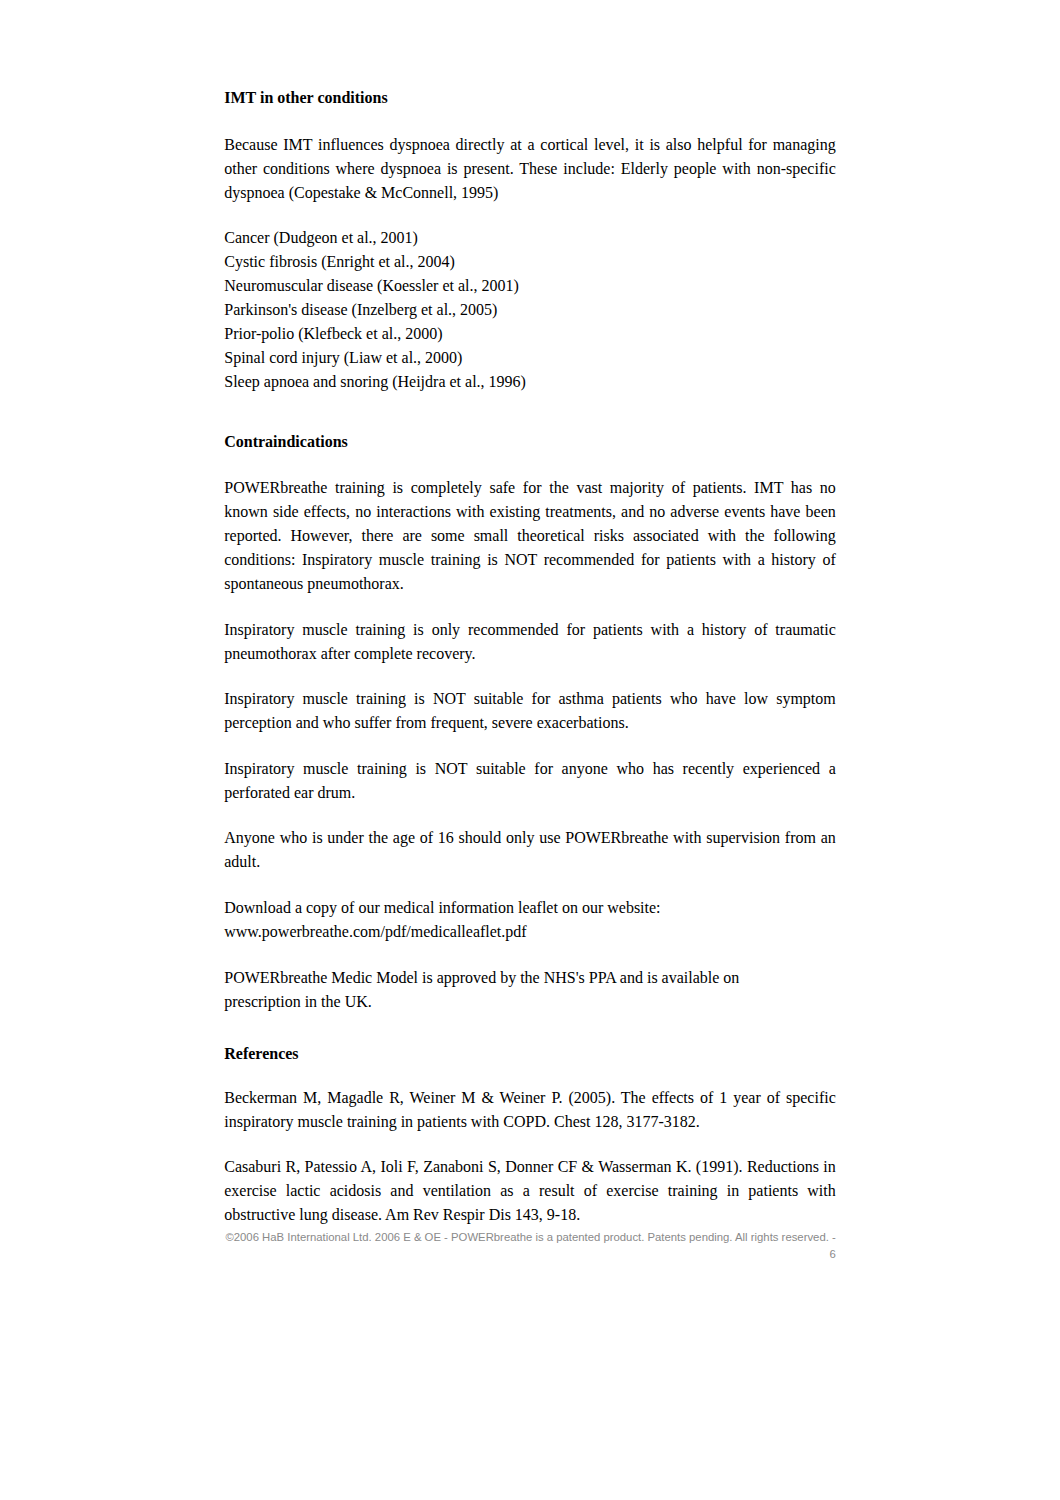IMT in other conditions
Because IMT influences dyspnoea directly at a cortical level, it is also helpful for managing other conditions where dyspnoea is present. These include: Elderly people with non-specific dyspnoea (Copestake & McConnell, 1995)
Cancer (Dudgeon et al., 2001)
Cystic fibrosis (Enright et al., 2004)
Neuromuscular disease (Koessler et al., 2001)
Parkinson's disease (Inzelberg et al., 2005)
Prior-polio (Klefbeck et al., 2000)
Spinal cord injury (Liaw et al., 2000)
Sleep apnoea and snoring (Heijdra et al., 1996)
Contraindications
POWERbreathe training is completely safe for the vast majority of patients. IMT has no known side effects, no interactions with existing treatments, and no adverse events have been reported. However, there are some small theoretical risks associated with the following conditions: Inspiratory muscle training is NOT recommended for patients with a history of spontaneous pneumothorax.
Inspiratory muscle training is only recommended for patients with a history of traumatic pneumothorax after complete recovery.
Inspiratory muscle training is NOT suitable for asthma patients who have low symptom perception and who suffer from frequent, severe exacerbations.
Inspiratory muscle training is NOT suitable for anyone who has recently experienced a perforated ear drum.
Anyone who is under the age of 16 should only use POWERbreathe with supervision from an adult.
Download a copy of our medical information leaflet on our website:
www.powerbreathe.com/pdf/medicalleaflet.pdf
POWERbreathe Medic Model is approved by the NHS's PPA and is available on
prescription in the UK.
References
Beckerman M, Magadle R, Weiner M & Weiner P. (2005). The effects of 1 year of specific inspiratory muscle training in patients with COPD. Chest 128, 3177-3182.
Casaburi R, Patessio A, Ioli F, Zanaboni S, Donner CF & Wasserman K. (1991). Reductions in exercise lactic acidosis and ventilation as a result of exercise training in patients with obstructive lung disease. Am Rev Respir Dis 143, 9-18.
©2006 HaB International Ltd. 2006 E & OE - POWERbreathe is a patented product. Patents pending. All rights reserved. - 6